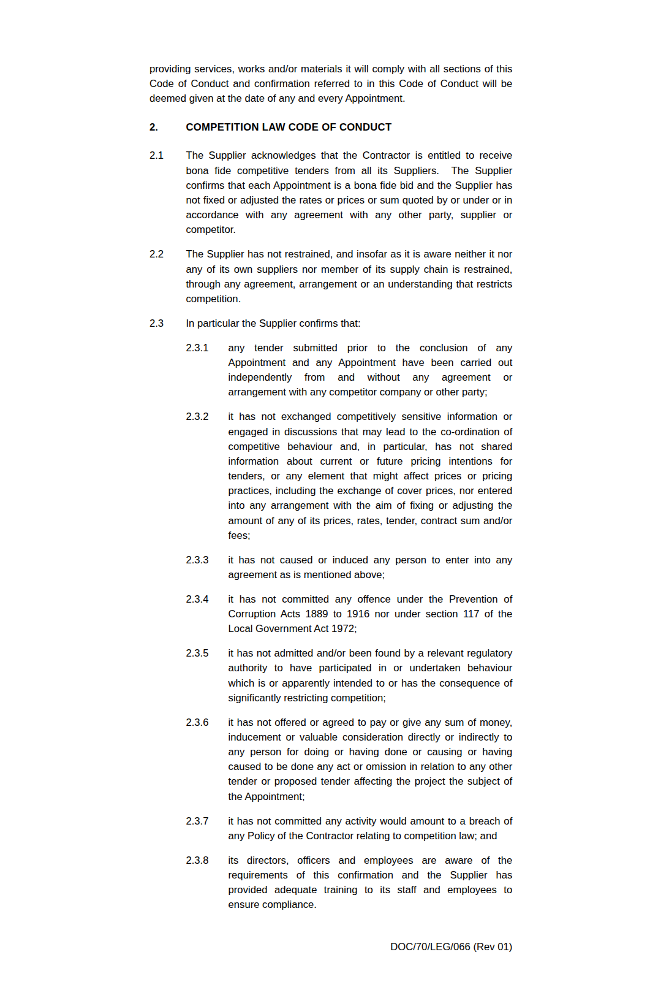providing services, works and/or materials it will comply with all sections of this Code of Conduct and confirmation referred to in this Code of Conduct will be deemed given at the date of any and every Appointment.
2.
COMPETITION LAW CODE OF CONDUCT
2.1
The Supplier acknowledges that the Contractor is entitled to receive bona fide competitive tenders from all its Suppliers. The Supplier confirms that each Appointment is a bona fide bid and the Supplier has not fixed or adjusted the rates or prices or sum quoted by or under or in accordance with any agreement with any other party, supplier or competitor.
2.2
The Supplier has not restrained, and insofar as it is aware neither it nor any of its own suppliers nor member of its supply chain is restrained, through any agreement, arrangement or an understanding that restricts competition.
2.3
In particular the Supplier confirms that:
2.3.1
any tender submitted prior to the conclusion of any Appointment and any Appointment have been carried out independently from and without any agreement or arrangement with any competitor company or other party;
2.3.2
it has not exchanged competitively sensitive information or engaged in discussions that may lead to the co-ordination of competitive behaviour and, in particular, has not shared information about current or future pricing intentions for tenders, or any element that might affect prices or pricing practices, including the exchange of cover prices, nor entered into any arrangement with the aim of fixing or adjusting the amount of any of its prices, rates, tender, contract sum and/or fees;
2.3.3
it has not caused or induced any person to enter into any agreement as is mentioned above;
2.3.4
it has not committed any offence under the Prevention of Corruption Acts 1889 to 1916 nor under section 117 of the Local Government Act 1972;
2.3.5
it has not admitted and/or been found by a relevant regulatory authority to have participated in or undertaken behaviour which is or apparently intended to or has the consequence of significantly restricting competition;
2.3.6
it has not offered or agreed to pay or give any sum of money, inducement or valuable consideration directly or indirectly to any person for doing or having done or causing or having caused to be done any act or omission in relation to any other tender or proposed tender affecting the project the subject of the Appointment;
2.3.7
it has not committed any activity would amount to a breach of any Policy of the Contractor relating to competition law; and
2.3.8
its directors, officers and employees are aware of the requirements of this confirmation and the Supplier has provided adequate training to its staff and employees to ensure compliance.
DOC/70/LEG/066 (Rev 01)